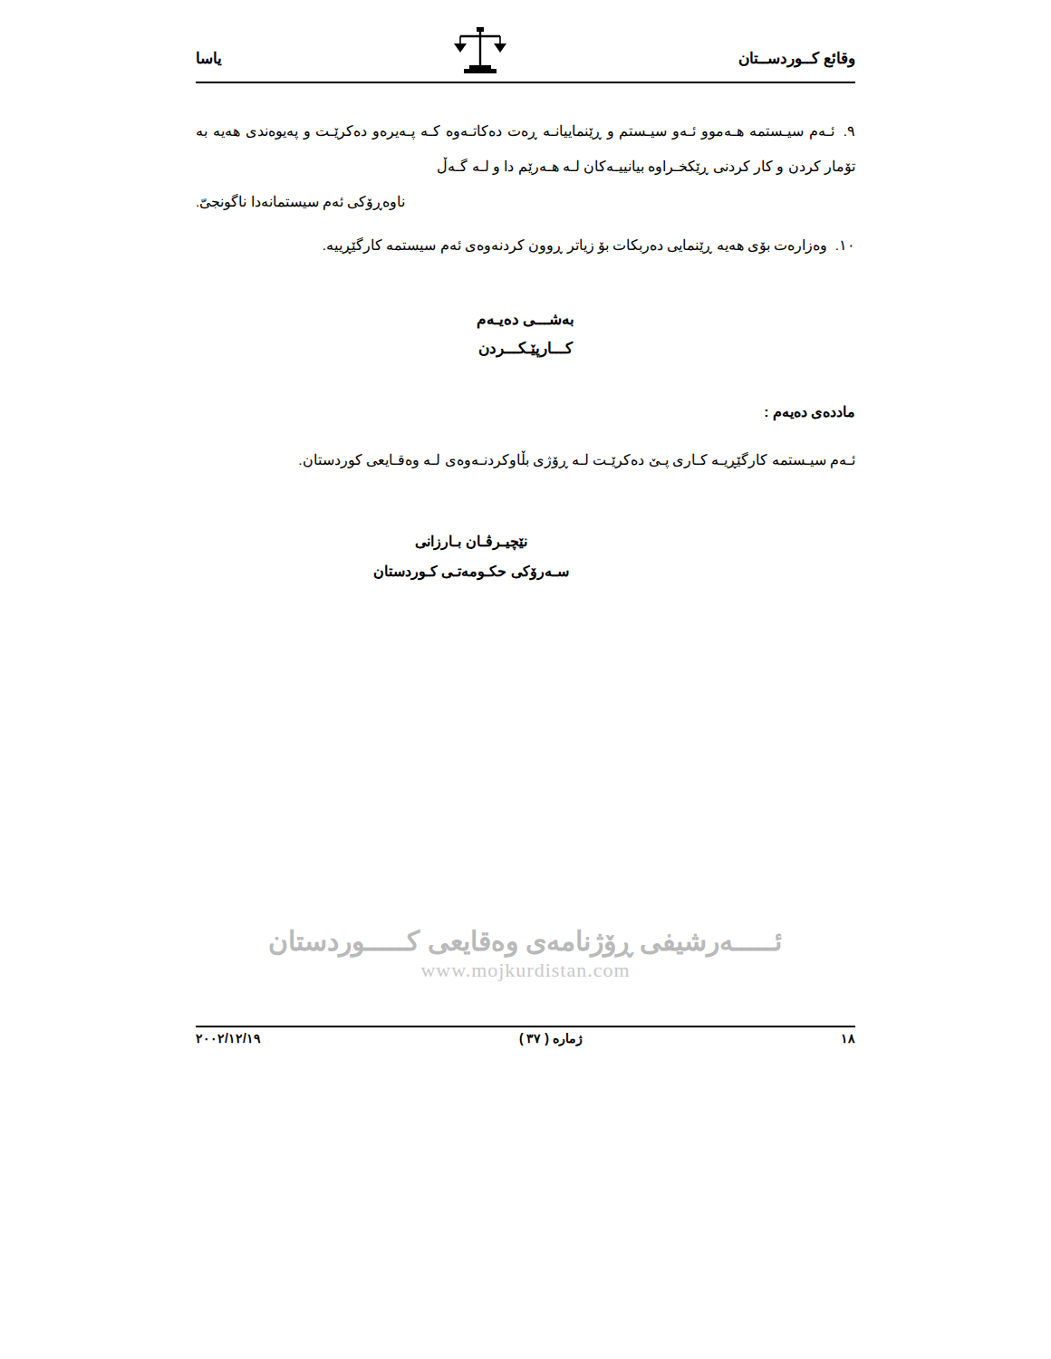وقائع كــوردســتان
ياسا
٩. ئـەم سیـستمە هـەموو ئـەو سیـستم و ڕێنماییانـە ڕەت دەكاتـەوە كـە پـەیرەو دەكرێـت و پەیوەندی هەیە بە تۆمار كردن و كار كردنی ڕێكخـراوە بیانییـەكان لـە هـەرێم دا و لـە گـەڵ ناوەڕۆكی ئەم سیستمانەدا ناگونجیّ.
١٠. وەزارەت بۆی هەیە ڕێنمایی دەربكات بۆ زیاتر ڕوون كردنەوەی ئەم سیستمە كارگێڕییە.
بەشـــی دەیـەم
كـــارپێـكـــردن
ماددەی دەیەم :
ئـەم سیـستمە كارگێڕیـە كـاری پـێ دەكرێـت لـە ڕۆژی بڵاوكردنـەوەی لـە وەقـایعی كوردستان.
نێچیـرڤـان بـارزانی
سـەرۆكی حكـومەتـی كـوردستان
ئـــــەرشیفی ڕۆژنامەی وەقایعی كـــــوردستان
www.mojkurdistan.com
١٨
ژمارە ( ٣٧ )
٢٠٠٢/١٢/١٩